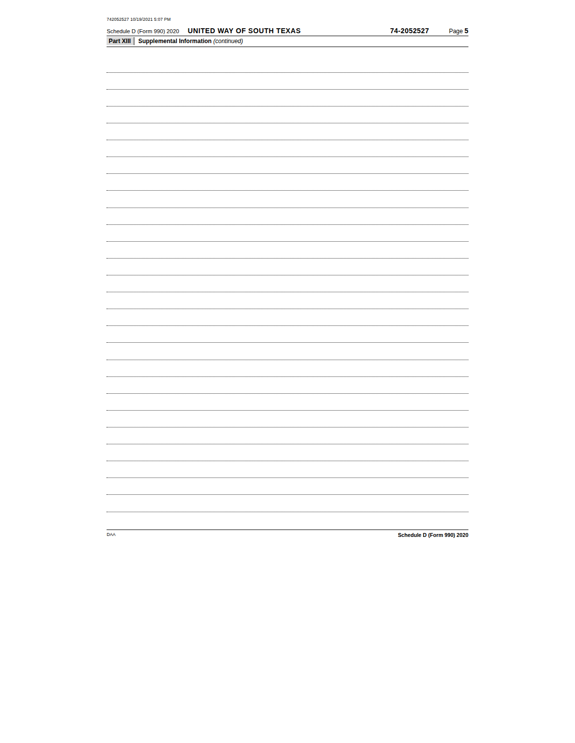742052527 10/19/2021 5:07 PM
Schedule D (Form 990) 2020 UNITED WAY OF SOUTH TEXAS
74-2052527
Page 5
Part XIII
Supplemental Information (continued)
DAA
Schedule D (Form 990) 2020